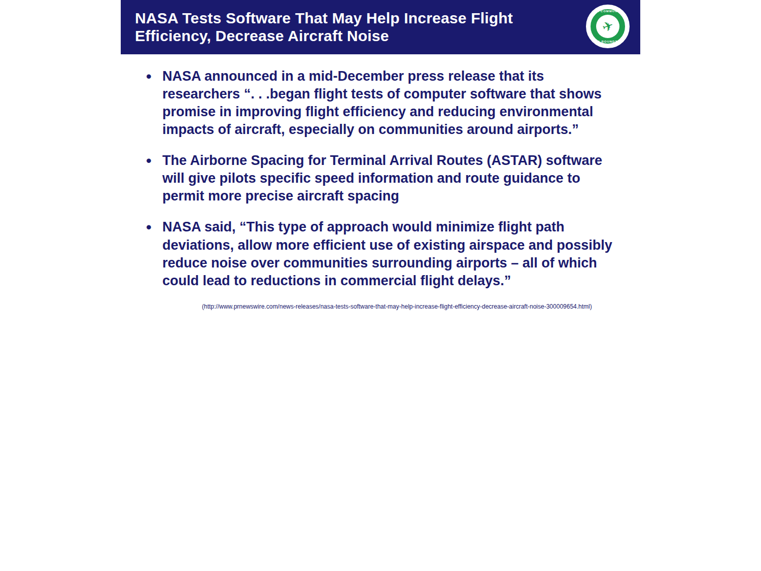NASA Tests Software That May Help Increase Flight Efficiency, Decrease Aircraft Noise
LAX COMMUNITY
✈
NOISE ROUNDTABLE
NASA announced in a mid-December press release that its researchers “. . .began flight tests of computer software that shows promise in improving flight efficiency and reducing environmental impacts of aircraft, especially on communities around airports.”
The Airborne Spacing for Terminal Arrival Routes (ASTAR) software will give pilots specific speed information and route guidance to permit more precise aircraft spacing
NASA said, “This type of approach would minimize flight path deviations, allow more efficient use of existing airspace and possibly reduce noise over communities surrounding airports – all of which could lead to reductions in commercial flight delays.”
(http://www.prnewswire.com/news-releases/nasa-tests-software-that-may-help-increase-flight-efficiency-decrease-aircraft-noise-300009654.html)